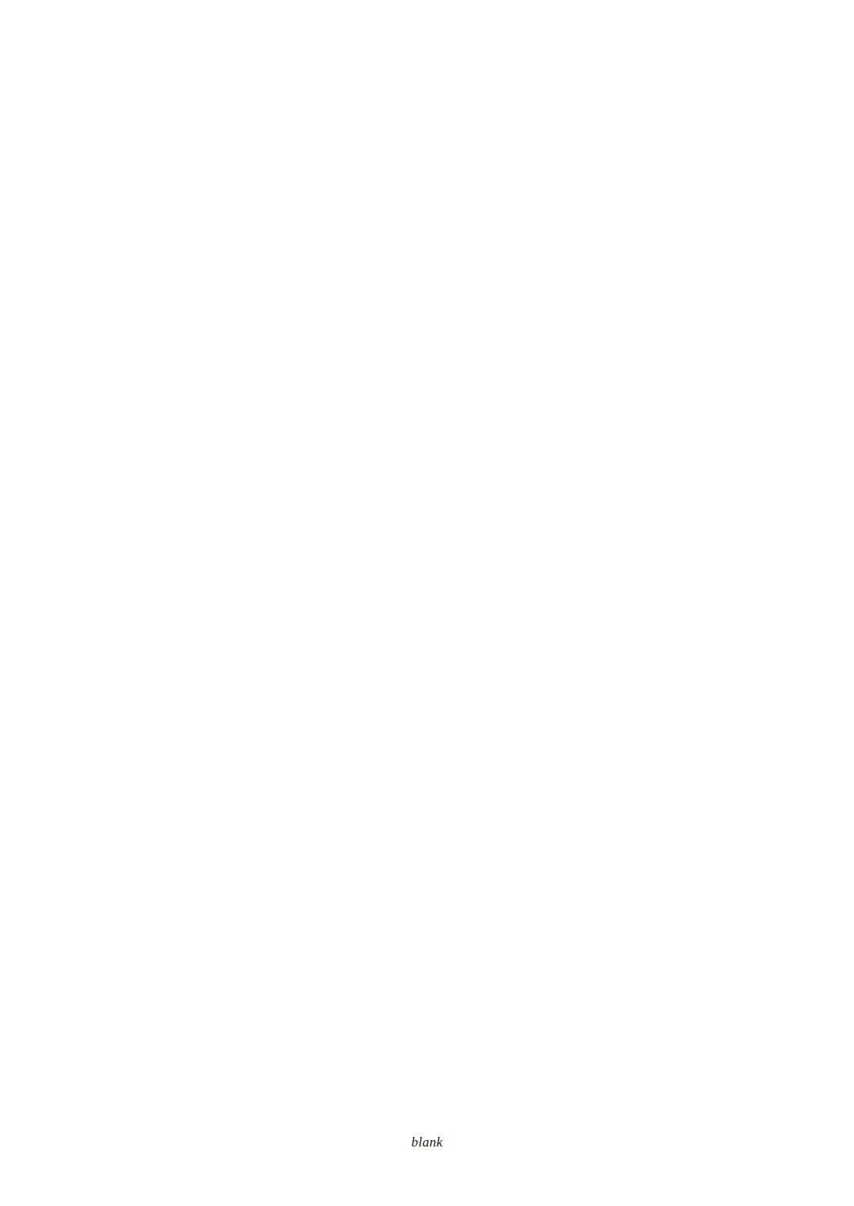blank